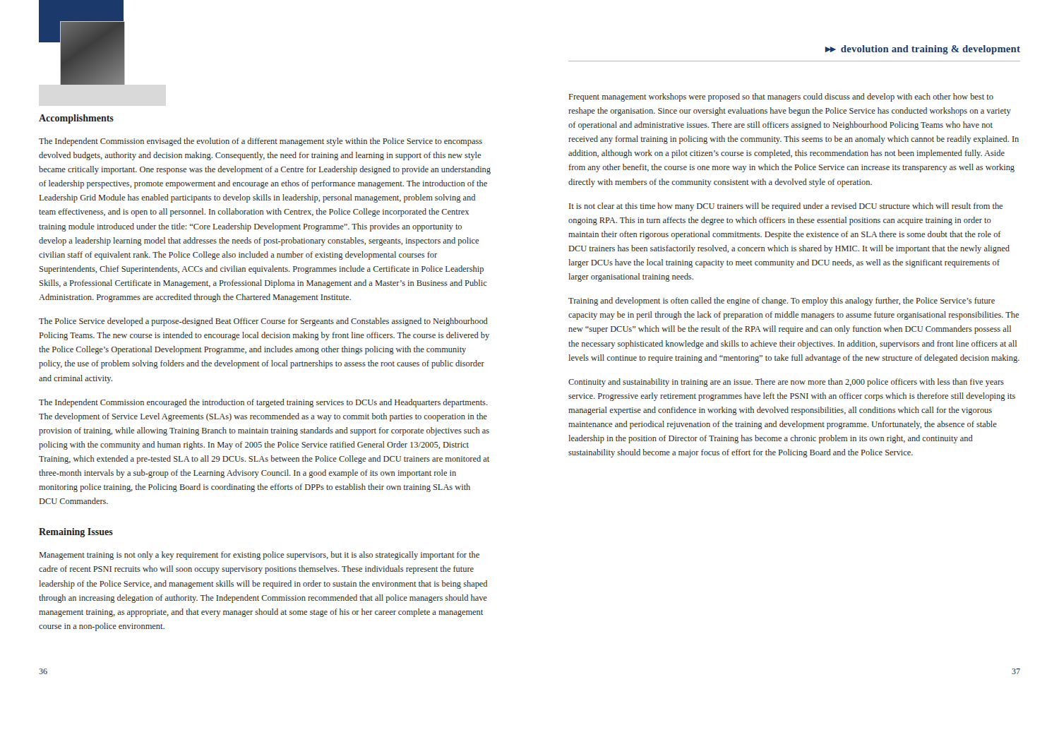Accomplishments
The Independent Commission envisaged the evolution of a different management style within the Police Service to encompass devolved budgets, authority and decision making. Consequently, the need for training and learning in support of this new style became critically important. One response was the development of a Centre for Leadership designed to provide an understanding of leadership perspectives, promote empowerment and encourage an ethos of performance management. The introduction of the Leadership Grid Module has enabled participants to develop skills in leadership, personal management, problem solving and team effectiveness, and is open to all personnel. In collaboration with Centrex, the Police College incorporated the Centrex training module introduced under the title: “Core Leadership Development Programme”. This provides an opportunity to develop a leadership learning model that addresses the needs of post-probationary constables, sergeants, inspectors and police civilian staff of equivalent rank. The Police College also included a number of existing developmental courses for Superintendents, Chief Superintendents, ACCs and civilian equivalents. Programmes include a Certificate in Police Leadership Skills, a Professional Certificate in Management, a Professional Diploma in Management and a Master’s in Business and Public Administration. Programmes are accredited through the Chartered Management Institute.
The Police Service developed a purpose-designed Beat Officer Course for Sergeants and Constables assigned to Neighbourhood Policing Teams. The new course is intended to encourage local decision making by front line officers. The course is delivered by the Police College’s Operational Development Programme, and includes among other things policing with the community policy, the use of problem solving folders and the development of local partnerships to assess the root causes of public disorder and criminal activity.
The Independent Commission encouraged the introduction of targeted training services to DCUs and Headquarters departments. The development of Service Level Agreements (SLAs) was recommended as a way to commit both parties to cooperation in the provision of training, while allowing Training Branch to maintain training standards and support for corporate objectives such as policing with the community and human rights. In May of 2005 the Police Service ratified General Order 13/2005, District Training, which extended a pre-tested SLA to all 29 DCUs. SLAs between the Police College and DCU trainers are monitored at three-month intervals by a sub-group of the Learning Advisory Council. In a good example of its own important role in monitoring police training, the Policing Board is coordinating the efforts of DPPs to establish their own training SLAs with DCU Commanders.
Remaining Issues
Management training is not only a key requirement for existing police supervisors, but it is also strategically important for the cadre of recent PSNI recruits who will soon occupy supervisory positions themselves. These individuals represent the future leadership of the Police Service, and management skills will be required in order to sustain the environment that is being shaped through an increasing delegation of authority. The Independent Commission recommended that all police managers should have management training, as appropriate, and that every manager should at some stage of his or her career complete a management course in a non-police environment.
36
▸▸ devolution and training & development
Frequent management workshops were proposed so that managers could discuss and develop with each other how best to reshape the organisation. Since our oversight evaluations have begun the Police Service has conducted workshops on a variety of operational and administrative issues. There are still officers assigned to Neighbourhood Policing Teams who have not received any formal training in policing with the community. This seems to be an anomaly which cannot be readily explained. In addition, although work on a pilot citizen’s course is completed, this recommendation has not been implemented fully. Aside from any other benefit, the course is one more way in which the Police Service can increase its transparency as well as working directly with members of the community consistent with a devolved style of operation.
It is not clear at this time how many DCU trainers will be required under a revised DCU structure which will result from the ongoing RPA. This in turn affects the degree to which officers in these essential positions can acquire training in order to maintain their often rigorous operational commitments. Despite the existence of an SLA there is some doubt that the role of DCU trainers has been satisfactorily resolved, a concern which is shared by HMIC. It will be important that the newly aligned larger DCUs have the local training capacity to meet community and DCU needs, as well as the significant requirements of larger organisational training needs.
Training and development is often called the engine of change. To employ this analogy further, the Police Service’s future capacity may be in peril through the lack of preparation of middle managers to assume future organisational responsibilities. The new “super DCUs” which will be the result of the RPA will require and can only function when DCU Commanders possess all the necessary sophisticated knowledge and skills to achieve their objectives. In addition, supervisors and front line officers at all levels will continue to require training and “mentoring” to take full advantage of the new structure of delegated decision making.
Continuity and sustainability in training are an issue. There are now more than 2,000 police officers with less than five years service. Progressive early retirement programmes have left the PSNI with an officer corps which is therefore still developing its managerial expertise and confidence in working with devolved responsibilities, all conditions which call for the vigorous maintenance and periodical rejuvenation of the training and development programme. Unfortunately, the absence of stable leadership in the position of Director of Training has become a chronic problem in its own right, and continuity and sustainability should become a major focus of effort for the Policing Board and the Police Service.
37